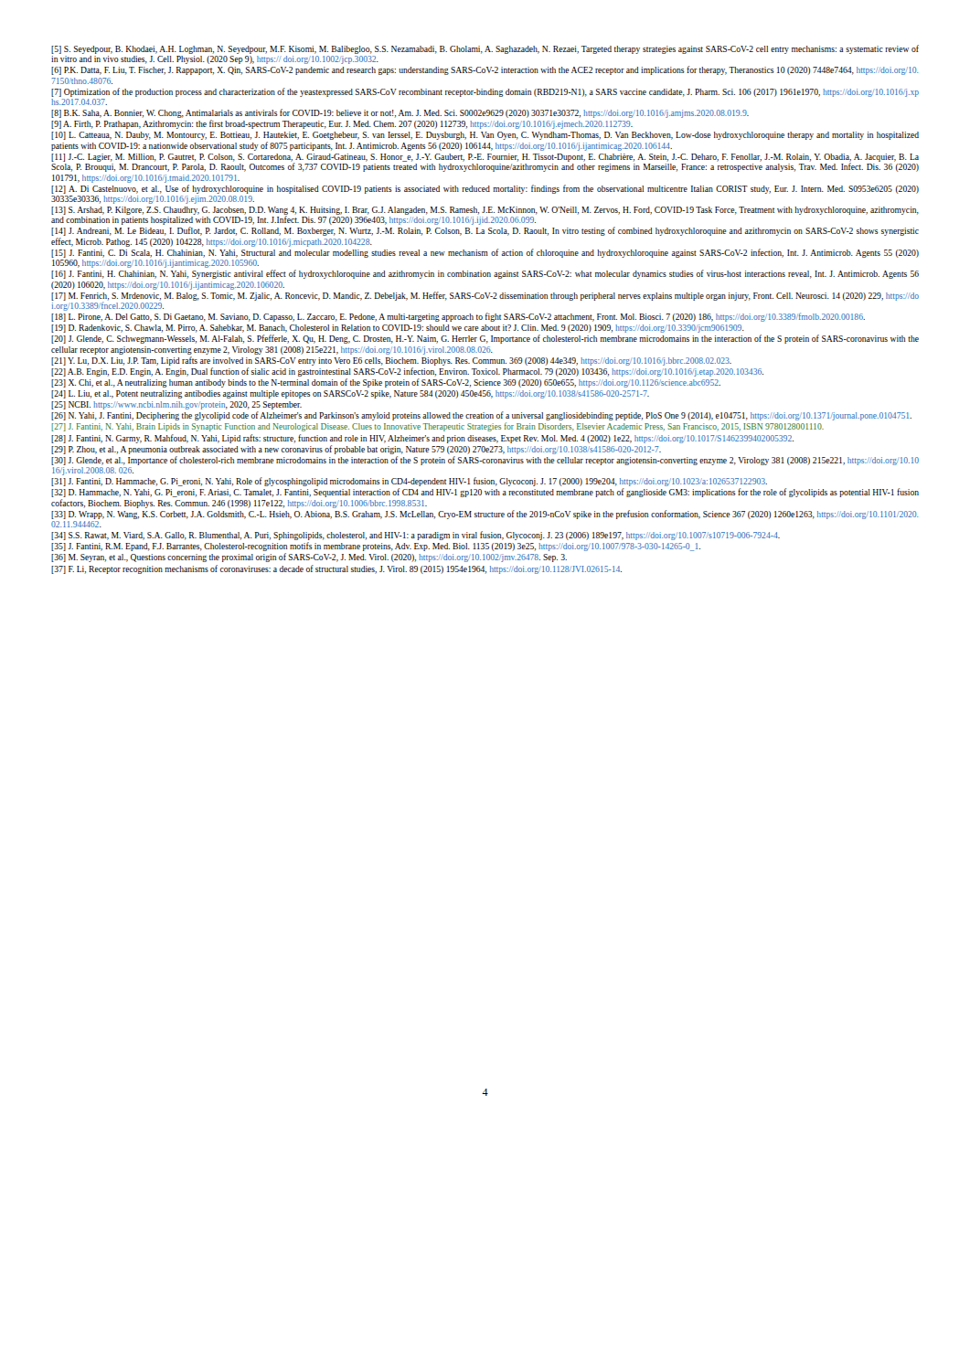[5] S. Seyedpour, B. Khodaei, A.H. Loghman, N. Seyedpour, M.F. Kisomi, M. Balibegloo, S.S. Nezamabadi, B. Gholami, A. Saghazadeh, N. Rezaei, Targeted therapy strategies against SARS-CoV-2 cell entry mechanisms: a systematic review of in vitro and in vivo studies, J. Cell. Physiol. (2020 Sep 9), https:// doi.org/10.1002/jcp.30032.
[6] P.K. Datta, F. Liu, T. Fischer, J. Rappaport, X. Qin, SARS-CoV-2 pandemic and research gaps: understanding SARS-CoV-2 interaction with the ACE2 receptor and implications for therapy, Theranostics 10 (2020) 7448e7464, https://doi.org/10.7150/thno.48076.
[7] Optimization of the production process and characterization of the yeastexpressed SARS-CoV recombinant receptor-binding domain (RBD219-N1), a SARS vaccine candidate, J. Pharm. Sci. 106 (2017) 1961e1970, https://doi.org/10.1016/j.xphs.2017.04.037.
[8] B.K. Saha, A. Bonnier, W. Chong, Antimalarials as antivirals for COVID-19: believe it or not!, Am. J. Med. Sci. S0002e9629 (2020) 30371e30372, https://doi.org/10.1016/j.amjms.2020.08.019.9.
[9] A. Firth, P. Prathapan, Azithromycin: the first broad-spectrum Therapeutic, Eur. J. Med. Chem. 207 (2020) 112739, https://doi.org/10.1016/j.ejmech.2020.112739.
[10] L. Catteaua, N. Dauby, M. Montourcy, E. Bottieau, J. Hautekiet, E. Goetghebeur, S. van Ierssel, E. Duysburgh, H. Van Oyen, C. Wyndham-Thomas, D. Van Beckhoven, Low-dose hydroxychloroquine therapy and mortality in hospitalized patients with COVID-19: a nationwide observational study of 8075 participants, Int. J. Antimicrob. Agents 56 (2020) 106144, https://doi.org/10.1016/j.ijantimicag.2020.106144.
[11] J.-C. Lagier, M. Million, P. Gautret, P. Colson, S. Cortaredona, A. Giraud-Gatineau, S. Honor_e, J.-Y. Gaubert, P.-E. Fournier, H. Tissot-Dupont, E. Chabrière, A. Stein, J.-C. Deharo, F. Fenollar, J.-M. Rolain, Y. Obadia, A. Jacquier, B. La Scola, P. Brouqui, M. Drancourt, P. Parola, D. Raoult, Outcomes of 3,737 COVID-19 patients treated with hydroxychloroquine/azithromycin and other regimens in Marseille, France: a retrospective analysis, Trav. Med. Infect. Dis. 36 (2020) 101791, https://doi.org/10.1016/j.tmaid.2020.101791.
[12] A. Di Castelnuovo, et al., Use of hydroxychloroquine in hospitalised COVID-19 patients is associated with reduced mortality: findings from the observational multicentre Italian CORIST study, Eur. J. Intern. Med. S0953e6205 (2020) 30335e30336, https://doi.org/10.1016/j.ejim.2020.08.019.
[13] S. Arshad, P. Kilgore, Z.S. Chaudhry, G. Jacobsen, D.D. Wang 4, K. Huitsing, I. Brar, G.J. Alangaden, M.S. Ramesh, J.E. McKinnon, W. O'Neill, M. Zervos, H. Ford, COVID-19 Task Force, Treatment with hydroxychloroquine, azithromycin, and combination in patients hospitalized with COVID-19, Int. J.Infect. Dis. 97 (2020) 396e403, https://doi.org/10.1016/j.ijid.2020.06.099.
[14] J. Andreani, M. Le Bideau, I. Duflot, P. Jardot, C. Rolland, M. Boxberger, N. Wurtz, J.-M. Rolain, P. Colson, B. La Scola, D. Raoult, In vitro testing of combined hydroxychloroquine and azithromycin on SARS-CoV-2 shows synergistic effect, Microb. Pathog. 145 (2020) 104228, https://doi.org/10.1016/j.micpath.2020.104228.
[15] J. Fantini, C. Di Scala, H. Chahinian, N. Yahi, Structural and molecular modelling studies reveal a new mechanism of action of chloroquine and hydroxychloroquine against SARS-CoV-2 infection, Int. J. Antimicrob. Agents 55 (2020) 105960, https://doi.org/10.1016/j.ijantimicag.2020.105960.
[16] J. Fantini, H. Chahinian, N. Yahi, Synergistic antiviral effect of hydroxychloroquine and azithromycin in combination against SARS-CoV-2: what molecular dynamics studies of virus-host interactions reveal, Int. J. Antimicrob. Agents 56 (2020) 106020, https://doi.org/10.1016/j.ijantimicag.2020.106020.
[17] M. Fenrich, S. Mrdenovic, M. Balog, S. Tomic, M. Zjalic, A. Roncevic, D. Mandic, Z. Debeljak, M. Heffer, SARS-CoV-2 dissemination through peripheral nerves explains multiple organ injury, Front. Cell. Neurosci. 14 (2020) 229, https://doi.org/10.3389/fncel.2020.00229.
[18] L. Pirone, A. Del Gatto, S. Di Gaetano, M. Saviano, D. Capasso, L. Zaccaro, E. Pedone, A multi-targeting approach to fight SARS-CoV-2 attachment, Front. Mol. Biosci. 7 (2020) 186, https://doi.org/10.3389/fmolb.2020.00186.
[19] D. Radenkovic, S. Chawla, M. Pirro, A. Sahebkar, M. Banach, Cholesterol in Relation to COVID-19: should we care about it? J. Clin. Med. 9 (2020) 1909, https://doi.org/10.3390/jcm9061909.
[20] J. Glende, C. Schwegmann-Wessels, M. Al-Falah, S. Pfefferle, X. Qu, H. Deng, C. Drosten, H.-Y. Naim, G. Herrler G, Importance of cholesterol-rich membrane microdomains in the interaction of the S protein of SARS-coronavirus with the cellular receptor angiotensin-converting enzyme 2, Virology 381 (2008) 215e221, https://doi.org/10.1016/j.virol.2008.08.026.
[21] Y. Lu, D.X. Liu, J.P. Tam, Lipid rafts are involved in SARS-CoV entry into Vero E6 cells, Biochem. Biophys. Res. Commun. 369 (2008) 44e349, https://doi.org/10.1016/j.bbrc.2008.02.023.
[22] A.B. Engin, E.D. Engin, A. Engin, Dual function of sialic acid in gastrointestinal SARS-CoV-2 infection, Environ. Toxicol. Pharmacol. 79 (2020) 103436, https://doi.org/10.1016/j.etap.2020.103436.
[23] X. Chi, et al., A neutralizing human antibody binds to the N-terminal domain of the Spike protein of SARS-CoV-2, Science 369 (2020) 650e655, https://doi.org/10.1126/science.abc6952.
[24] L. Liu, et al., Potent neutralizing antibodies against multiple epitopes on SARSCoV-2 spike, Nature 584 (2020) 450e456, https://doi.org/10.1038/s41586-020-2571-7.
[25] NCBI. https://www.ncbi.nlm.nih.gov/protein, 2020, 25 September.
[26] N. Yahi, J. Fantini, Deciphering the glycolipid code of Alzheimer's and Parkinson's amyloid proteins allowed the creation of a universal gangliosidebinding peptide, PloS One 9 (2014), e104751, https://doi.org/10.1371/journal.pone.0104751.
[27] J. Fantini, N. Yahi, Brain Lipids in Synaptic Function and Neurological Disease. Clues to Innovative Therapeutic Strategies for Brain Disorders, Elsevier Academic Press, San Francisco, 2015, ISBN 9780128001110.
[28] J. Fantini, N. Garmy, R. Mahfoud, N. Yahi, Lipid rafts: structure, function and role in HIV, Alzheimer's and prion diseases, Expet Rev. Mol. Med. 4 (2002) 1e22, https://doi.org/10.1017/S1462399402005392.
[29] P. Zhou, et al., A pneumonia outbreak associated with a new coronavirus of probable bat origin, Nature 579 (2020) 270e273, https://doi.org/10.1038/s41586-020-2012-7.
[30] J. Glende, et al., Importance of cholesterol-rich membrane microdomains in the interaction of the S protein of SARS-coronavirus with the cellular receptor angiotensin-converting enzyme 2, Virology 381 (2008) 215e221, https://doi.org/10.1016/j.virol.2008.08. 026.
[31] J. Fantini, D. Hammache, G. Pi_eroni, N. Yahi, Role of glycosphingolipid microdomains in CD4-dependent HIV-1 fusion, Glycoconj. J. 17 (2000) 199e204, https://doi.org/10.1023/a:1026537122903.
[32] D. Hammache, N. Yahi, G. Pi_eroni, F. Ariasi, C. Tamalet, J. Fantini, Sequential interaction of CD4 and HIV-1 gp120 with a reconstituted membrane patch of ganglioside GM3: implications for the role of glycolipids as potential HIV-1 fusion cofactors, Biochem. Biophys. Res. Commun. 246 (1998) 117e122, https://doi.org/10.1006/bbrc.1998.8531.
[33] D. Wrapp, N. Wang, K.S. Corbett, J.A. Goldsmith, C.-L. Hsieh, O. Abiona, B.S. Graham, J.S. McLellan, Cryo-EM structure of the 2019-nCoV spike in the prefusion conformation, Science 367 (2020) 1260e1263, https://doi.org/10.1101/2020.02.11.944462.
[34] S.S. Rawat, M. Viard, S.A. Gallo, R. Blumenthal, A. Puri, Sphingolipids, cholesterol, and HIV-1: a paradigm in viral fusion, Glycoconj. J. 23 (2006) 189e197, https://doi.org/10.1007/s10719-006-7924-4.
[35] J. Fantini, R.M. Epand, F.J. Barrantes, Cholesterol-recognition motifs in membrane proteins, Adv. Exp. Med. Biol. 1135 (2019) 3e25, https://doi.org/10.1007/978-3-030-14265-0_1.
[36] M. Seyran, et al., Questions concerning the proximal origin of SARS-CoV-2, J. Med. Virol. (2020), https://doi.org/10.1002/jmv.26478. Sep. 3.
[37] F. Li, Receptor recognition mechanisms of coronaviruses: a decade of structural studies, J. Virol. 89 (2015) 1954e1964, https://doi.org/10.1128/JVI.02615-14.
4